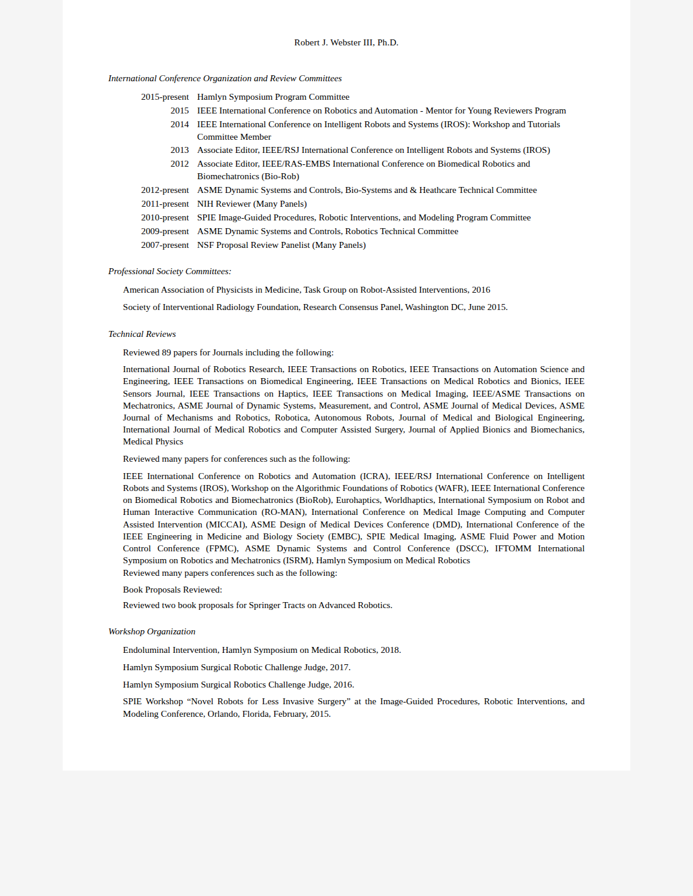Robert J. Webster III, Ph.D.
International Conference Organization and Review Committees
2015-present
Hamlyn Symposium Program Committee
2015
IEEE International Conference on Robotics and Automation - Mentor for Young Reviewers Program
2014
IEEE International Conference on Intelligent Robots and Systems (IROS): Workshop and Tutorials Committee Member
2013
Associate Editor, IEEE/RSJ International Conference on Intelligent Robots and Systems (IROS)
2012
Associate Editor, IEEE/RAS-EMBS International Conference on Biomedical Robotics and Biomechatronics (Bio-Rob)
2012-present
ASME Dynamic Systems and Controls, Bio-Systems and & Heathcare Technical Committee
2011-present
NIH Reviewer (Many Panels)
2010-present
SPIE Image-Guided Procedures, Robotic Interventions, and Modeling Program Committee
2009-present
ASME Dynamic Systems and Controls, Robotics Technical Committee
2007-present
NSF Proposal Review Panelist (Many Panels)
Professional Society Committees:
American Association of Physicists in Medicine, Task Group on Robot-Assisted Interventions, 2016
Society of Interventional Radiology Foundation, Research Consensus Panel, Washington DC, June 2015.
Technical Reviews
Reviewed 89 papers for Journals including the following:
International Journal of Robotics Research, IEEE Transactions on Robotics, IEEE Transactions on Automation Science and Engineering, IEEE Transactions on Biomedical Engineering, IEEE Transactions on Medical Robotics and Bionics, IEEE Sensors Journal, IEEE Transactions on Haptics, IEEE Transactions on Medical Imaging, IEEE/ASME Transactions on Mechatronics, ASME Journal of Dynamic Systems, Measurement, and Control, ASME Journal of Medical Devices, ASME Journal of Mechanisms and Robotics, Robotica, Autonomous Robots, Journal of Medical and Biological Engineering, International Journal of Medical Robotics and Computer Assisted Surgery, Journal of Applied Bionics and Biomechanics, Medical Physics
Reviewed many papers for conferences such as the following:
IEEE International Conference on Robotics and Automation (ICRA), IEEE/RSJ International Conference on Intelligent Robots and Systems (IROS), Workshop on the Algorithmic Foundations of Robotics (WAFR), IEEE International Conference on Biomedical Robotics and Biomechatronics (BioRob), Eurohaptics, Worldhaptics, International Symposium on Robot and Human Interactive Communication (RO-MAN), International Conference on Medical Image Computing and Computer Assisted Intervention (MICCAI), ASME Design of Medical Devices Conference (DMD), International Conference of the IEEE Engineering in Medicine and Biology Society (EMBC), SPIE Medical Imaging, ASME Fluid Power and Motion Control Conference (FPMC), ASME Dynamic Systems and Control Conference (DSCC), IFTOMM International Symposium on Robotics and Mechatronics (ISRM), Hamlyn Symposium on Medical Robotics
Reviewed many papers conferences such as the following:
Book Proposals Reviewed:
Reviewed two book proposals for Springer Tracts on Advanced Robotics.
Workshop Organization
Endoluminal Intervention, Hamlyn Symposium on Medical Robotics, 2018.
Hamlyn Symposium Surgical Robotic Challenge Judge, 2017.
Hamlyn Symposium Surgical Robotics Challenge Judge, 2016.
SPIE Workshop “Novel Robots for Less Invasive Surgery” at the Image-Guided Procedures, Robotic Interventions, and Modeling Conference, Orlando, Florida, February, 2015.